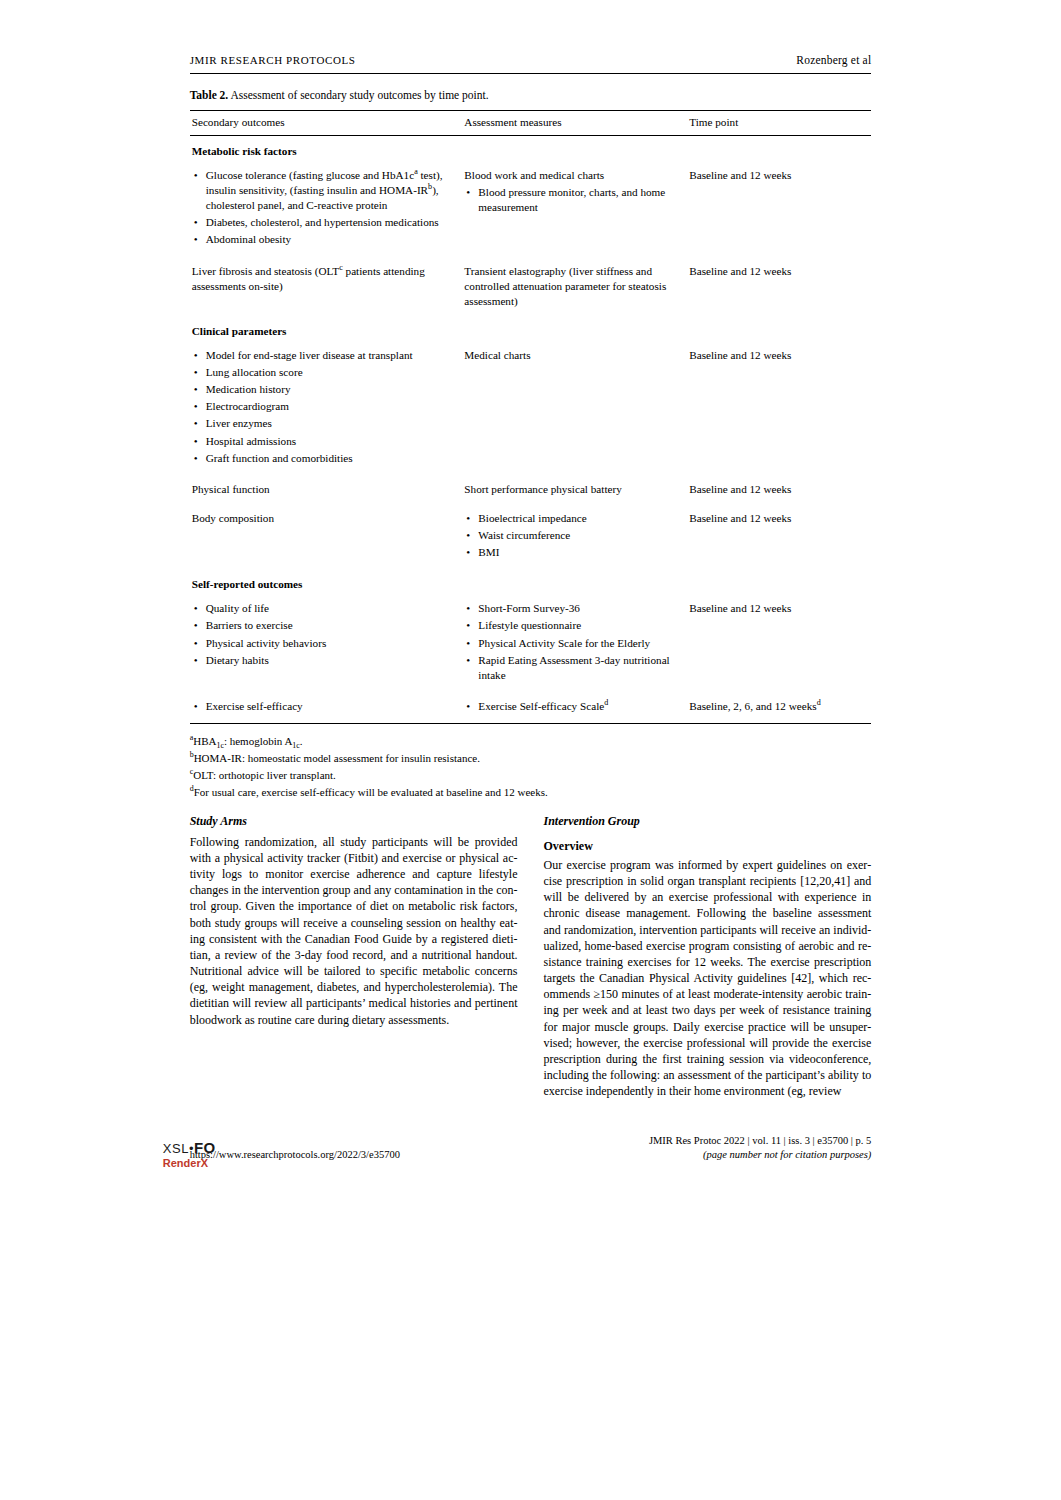JMIR Research Protocols
Rozenberg et al
Table 2. Assessment of secondary study outcomes by time point.
| Secondary outcomes | Assessment measures | Time point |
| --- | --- | --- |
| Metabolic risk factors |
| Glucose tolerance (fasting glucose and HbA1c a test), insulin sensitivity, (fasting insulin and HOMA-IR b ), cholesterol panel, and C-reactive protein Diabetes, cholesterol, and hypertension medications Abdominal obesity | Blood work and medical charts Blood pressure monitor, charts, and home measurement | Baseline and 12 weeks |
| Liver fibrosis and steatosis (OLT c patients attending assessments on-site) | Transient elastography (liver stiffness and controlled attenuation parameter for steatosis assessment) | Baseline and 12 weeks |
| Clinical parameters |
| Model for end-stage liver disease at transplant Lung allocation score Medication history Electrocardiogram Liver enzymes Hospital admissions Graft function and comorbidities | Medical charts | Baseline and 12 weeks |
| Physical function | Short performance physical battery | Baseline and 12 weeks |
| Body composition | Bioelectrical impedance Waist circumference BMI | Baseline and 12 weeks |
| Self-reported outcomes |
| Quality of life Barriers to exercise Physical activity behaviors Dietary habits | Short-Form Survey-36 Lifestyle questionnaire Physical Activity Scale for the Elderly Rapid Eating Assessment 3-day nutritional intake | Baseline and 12 weeks |
| Exercise self-efficacy | Exercise Self-efficacy Scale d | Baseline, 2, 6, and 12 weeks d |
aHBA1c: hemoglobin A1c.
bHOMA-IR: homeostatic model assessment for insulin resistance.
cOLT: orthotopic liver transplant.
dFor usual care, exercise self-efficacy will be evaluated at baseline and 12 weeks.
Study Arms
Following randomization, all study participants will be provided with a physical activity tracker (Fitbit) and exercise or physical activity logs to monitor exercise adherence and capture lifestyle changes in the intervention group and any contamination in the control group. Given the importance of diet on metabolic risk factors, both study groups will receive a counseling session on healthy eating consistent with the Canadian Food Guide by a registered dietitian, a review of the 3-day food record, and a nutritional handout. Nutritional advice will be tailored to specific metabolic concerns (eg, weight management, diabetes, and hypercholesterolemia). The dietitian will review all participants’ medical histories and pertinent bloodwork as routine care during dietary assessments.
Intervention Group
Overview
Our exercise program was informed by expert guidelines on exercise prescription in solid organ transplant recipients [12,20,41] and will be delivered by an exercise professional with experience in chronic disease management. Following the baseline assessment and randomization, intervention participants will receive an individualized, home-based exercise program consisting of aerobic and resistance training exercises for 12 weeks. The exercise prescription targets the Canadian Physical Activity guidelines [42], which recommends ≥150 minutes of at least moderate-intensity aerobic training per week and at least two days per week of resistance training for major muscle groups. Daily exercise practice will be unsupervised; however, the exercise professional will provide the exercise prescription during the first training session via videoconference, including the following: an assessment of the participant’s ability to exercise independently in their home environment (eg, review
https://www.researchprotocols.org/2022/3/e35700
JMIR Res Protoc 2022 | vol. 11 | iss. 3 | e35700 | p. 5
(page number not for citation purposes)
XSL•FO
Render X